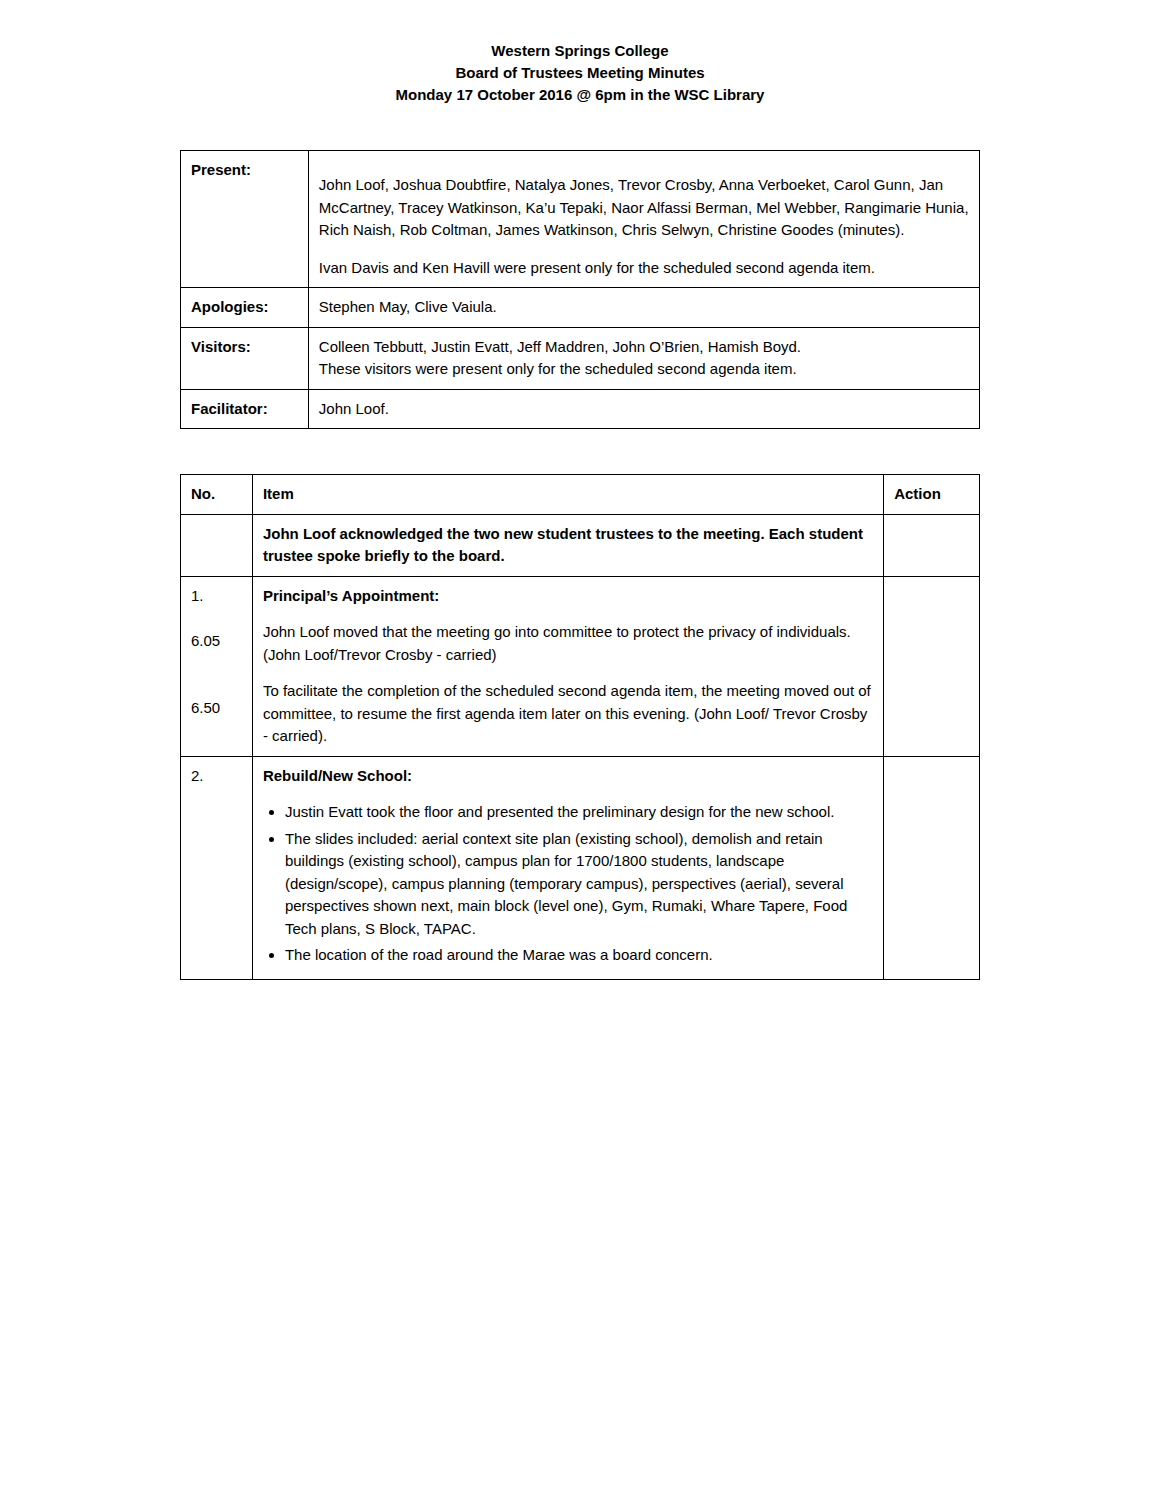Western Springs College
Board of Trustees Meeting Minutes
Monday 17 October 2016 @ 6pm in the WSC Library
| Present: | John Loof, Joshua Doubtfire, Natalya Jones, Trevor Crosby, Anna Verboeket, Carol Gunn, Jan McCartney, Tracey Watkinson, Ka’u Tepaki, Naor Alfassi Berman, Mel Webber, Rangimarie Hunia, Rich Naish, Rob Coltman, James Watkinson, Chris Selwyn, Christine Goodes (minutes). Ivan Davis and Ken Havill were present only for the scheduled second agenda item. |
| Apologies: | Stephen May, Clive Vaiula. |
| Visitors: | Colleen Tebbutt, Justin Evatt, Jeff Maddren, John O’Brien, Hamish Boyd. These visitors were present only for the scheduled second agenda item. |
| Facilitator: | John Loof. |
| No. | Item | Action |
| --- | --- | --- |
| | John Loof acknowledged the two new student trustees to the meeting. Each student trustee spoke briefly to the board. | |
| 1. 6.05 6.50 | Principal’s Appointment: John Loof moved that the meeting go into committee to protect the privacy of individuals. (John Loof/Trevor Crosby - carried) To facilitate the completion of the scheduled second agenda item, the meeting moved out of committee, to resume the first agenda item later on this evening. (John Loof/ Trevor Crosby - carried). | |
| 2. | Rebuild/New School: Justin Evatt took the floor and presented the preliminary design for the new school. The slides included: aerial context site plan (existing school), demolish and retain buildings (existing school), campus plan for 1700/1800 students, landscape (design/scope), campus planning (temporary campus), perspectives (aerial), several perspectives shown next, main block (level one), Gym, Rumaki, Whare Tapere, Food Tech plans, S Block, TAPAC. The location of the road around the Marae was a board concern. | |